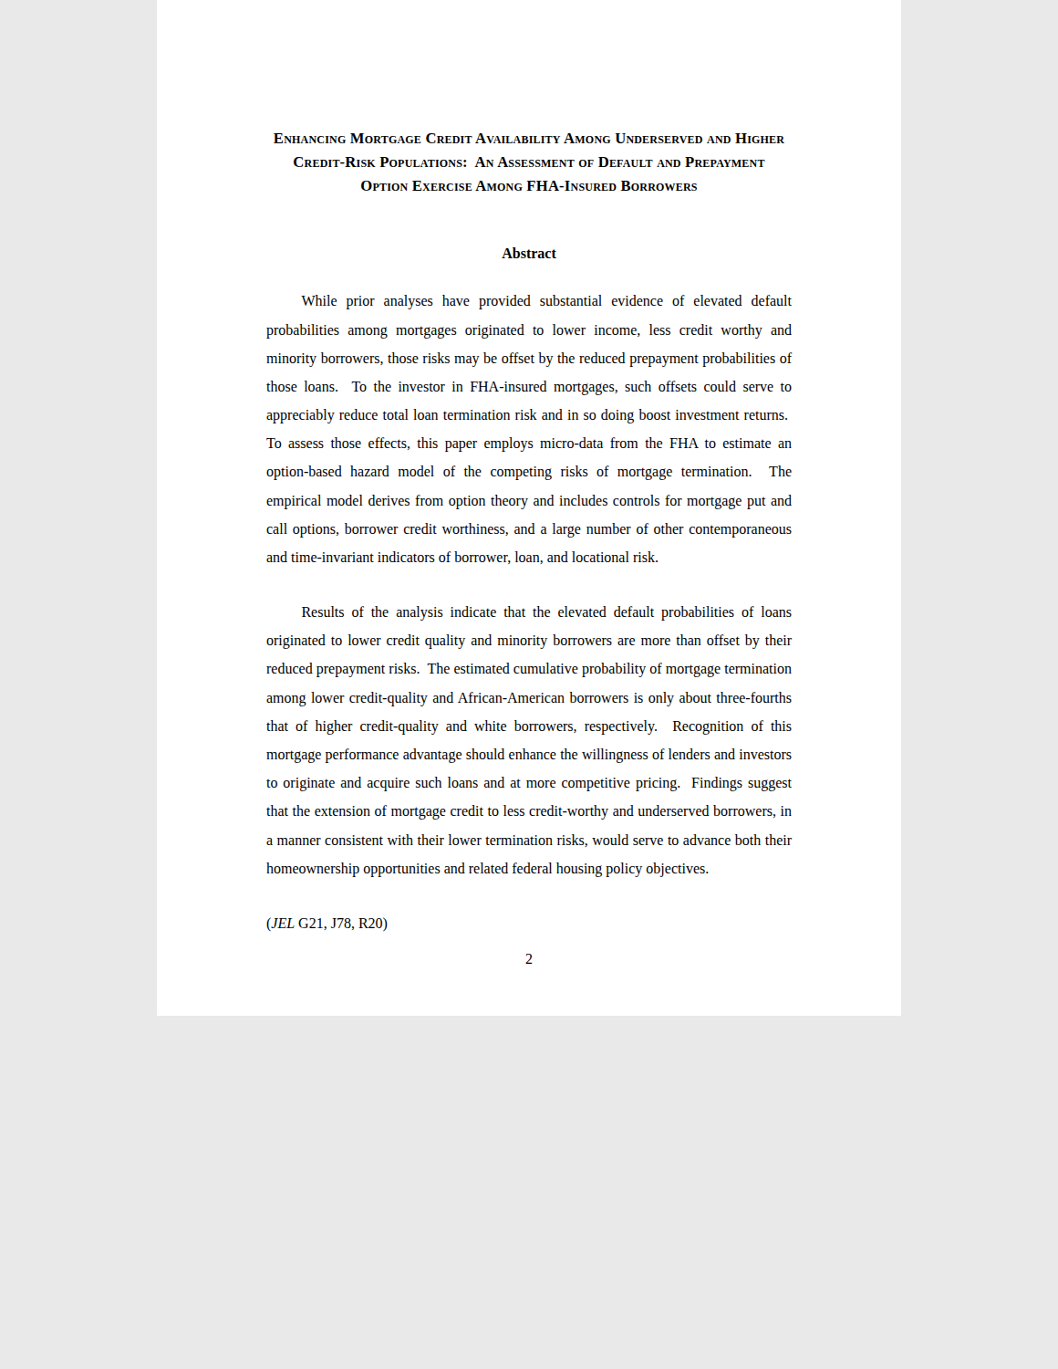Enhancing Mortgage Credit Availability Among Underserved and Higher
Credit-Risk Populations: An Assessment of Default and Prepayment
Option Exercise Among FHA-Insured Borrowers
Abstract
While prior analyses have provided substantial evidence of elevated default probabilities among mortgages originated to lower income, less credit worthy and minority borrowers, those risks may be offset by the reduced prepayment probabilities of those loans. To the investor in FHA-insured mortgages, such offsets could serve to appreciably reduce total loan termination risk and in so doing boost investment returns. To assess those effects, this paper employs micro-data from the FHA to estimate an option-based hazard model of the competing risks of mortgage termination. The empirical model derives from option theory and includes controls for mortgage put and call options, borrower credit worthiness, and a large number of other contemporaneous and time-invariant indicators of borrower, loan, and locational risk.
Results of the analysis indicate that the elevated default probabilities of loans originated to lower credit quality and minority borrowers are more than offset by their reduced prepayment risks. The estimated cumulative probability of mortgage termination among lower credit-quality and African-American borrowers is only about three-fourths that of higher credit-quality and white borrowers, respectively. Recognition of this mortgage performance advantage should enhance the willingness of lenders and investors to originate and acquire such loans and at more competitive pricing. Findings suggest that the extension of mortgage credit to less credit-worthy and underserved borrowers, in a manner consistent with their lower termination risks, would serve to advance both their homeownership opportunities and related federal housing policy objectives.
(JEL G21, J78, R20)
2